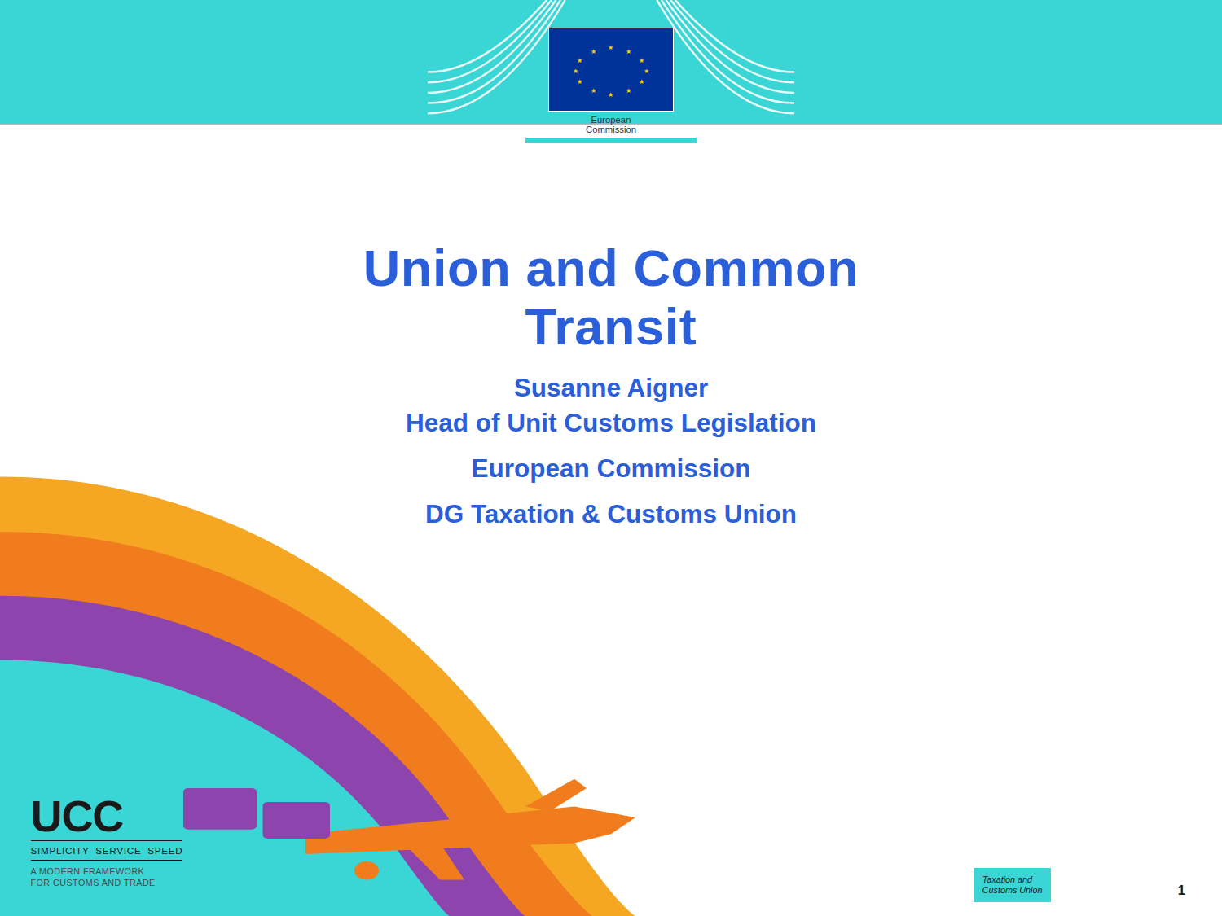★ ★ ★ ★ ★ ★ ★ ★ ★ ★ ★ ★
European
Commission
Union and Common
Transit
Susanne Aigner Head of Unit Customs Legislation European Commission DG Taxation & Customs Union
UCC
SIMPLICITY SERVICE SPEED
A MODERN FRAMEWORK
FOR CUSTOMS AND TRADE
Taxation and Customs Union
1